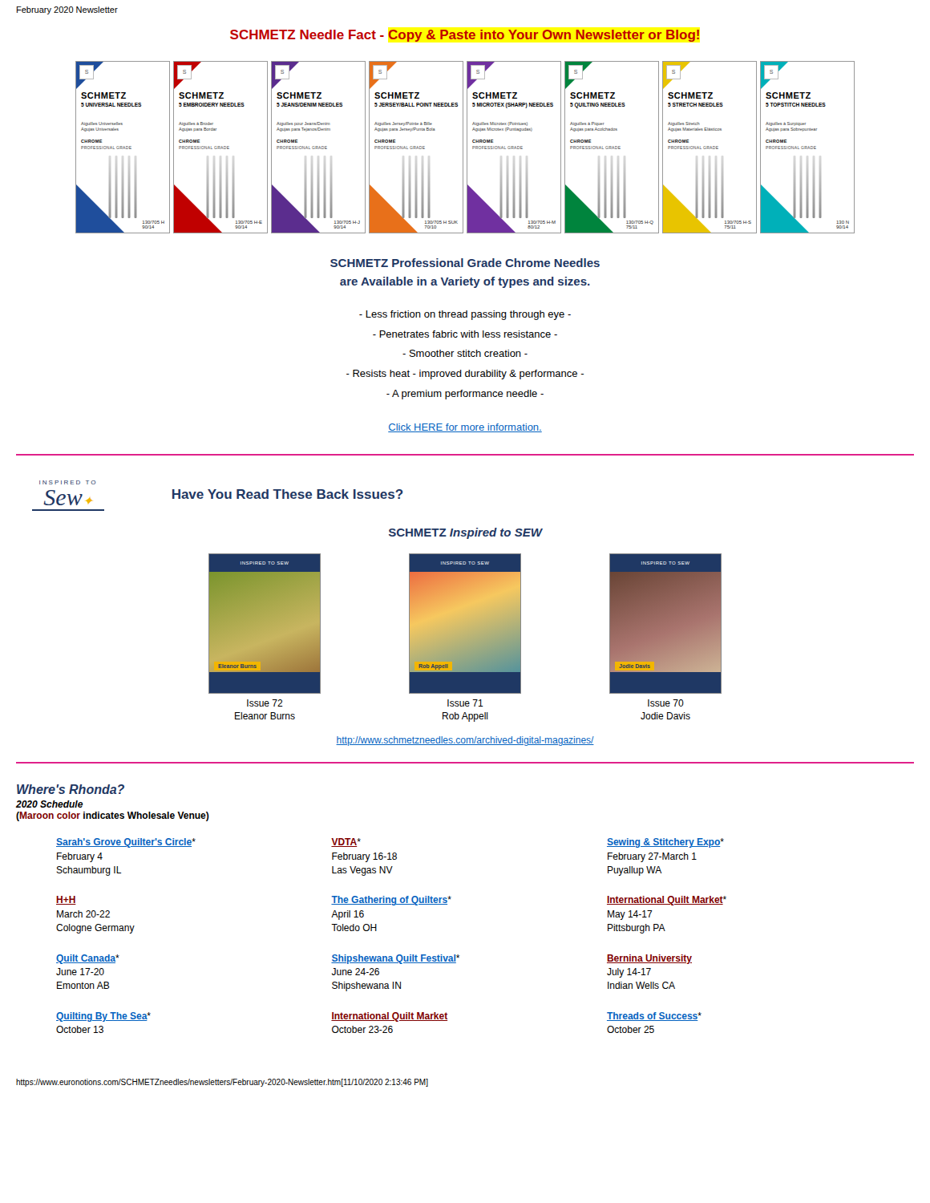February 2020 Newsletter
SCHMETZ Needle Fact - Copy & Paste into Your Own Newsletter or Blog!
S
SCHMETZ
5 UNIVERSAL NEEDLES
Aiguilles Universelles
Agujas Universales
CHROME
PROFESSIONAL GRADE
130/705 H
90/14
S
SCHMETZ
5 EMBROIDERY NEEDLES
Aiguilles à Broder
Agujas para Bordar
CHROME
PROFESSIONAL GRADE
130/705 H-E
90/14
S
SCHMETZ
5 JEANS/DENIM NEEDLES
Aiguilles pour Jeans/Denim
Agujas para Tejanos/Denim
CHROME
PROFESSIONAL GRADE
130/705 H-J
90/14
S
SCHMETZ
5 JERSEY/BALL POINT NEEDLES
Aiguilles Jersey/Pointe à Bille
Agujas para Jersey/Punta Bola
CHROME
PROFESSIONAL GRADE
130/705 H SUK
70/10
S
SCHMETZ
5 MICROTEX (SHARP) NEEDLES
Aiguilles Microtex (Pointues)
Agujas Microtex (Puntiagudas)
CHROME
PROFESSIONAL GRADE
130/705 H-M
80/12
S
SCHMETZ
5 QUILTING NEEDLES
Aiguilles à Piquer
Agujas para Acolchados
CHROME
PROFESSIONAL GRADE
130/705 H-Q
75/11
S
SCHMETZ
5 STRETCH NEEDLES
Aiguilles Stretch
Agujas Materiales Elásticos
CHROME
PROFESSIONAL GRADE
130/705 H-S
75/11
S
SCHMETZ
5 TOPSTITCH NEEDLES
Aiguilles à Surpiquer
Agujas para Sobrepuntear
CHROME
PROFESSIONAL GRADE
130 N
90/14
SCHMETZ Professional Grade Chrome Needles
are Available in a Variety of types and sizes.
- Less friction on thread passing through eye -
- Penetrates fabric with less resistance -
- Smoother stitch creation -
- Resists heat - improved durability & performance -
- A premium performance needle -
Click HERE for more information.
INSPIRED TO
Sew✦
Have You Read These Back Issues?
SCHMETZ Inspired to SEW
INSPIRED TO SEW
Eleanor Burns
Issue 72
Eleanor Burns
INSPIRED TO SEW
Rob Appell
Issue 71
Rob Appell
INSPIRED TO SEW
Jodie Davis
Issue 70
Jodie Davis
http://www.schmetzneedles.com/archived-digital-magazines/
Where's Rhonda?
2020 Schedule
(Maroon color indicates Wholesale Venue)
| Sarah's Grove Quilter's Circle * February 4 Schaumburg IL | VDTA * February 16-18 Las Vegas NV | Sewing & Stitchery Expo * February 27-March 1 Puyallup WA |
| H+H March 20-22 Cologne Germany | The Gathering of Quilters * April 16 Toledo OH | International Quilt Market * May 14-17 Pittsburgh PA |
| Quilt Canada * June 17-20 Emonton AB | Shipshewana Quilt Festival * June 24-26 Shipshewana IN | Bernina University July 14-17 Indian Wells CA |
| Quilting By The Sea * October 13 | International Quilt Market October 23-26 | Threads of Success * October 25 |
https://www.euronotions.com/SCHMETZneedles/newsletters/February-2020-Newsletter.htm[11/10/2020 2:13:46 PM]